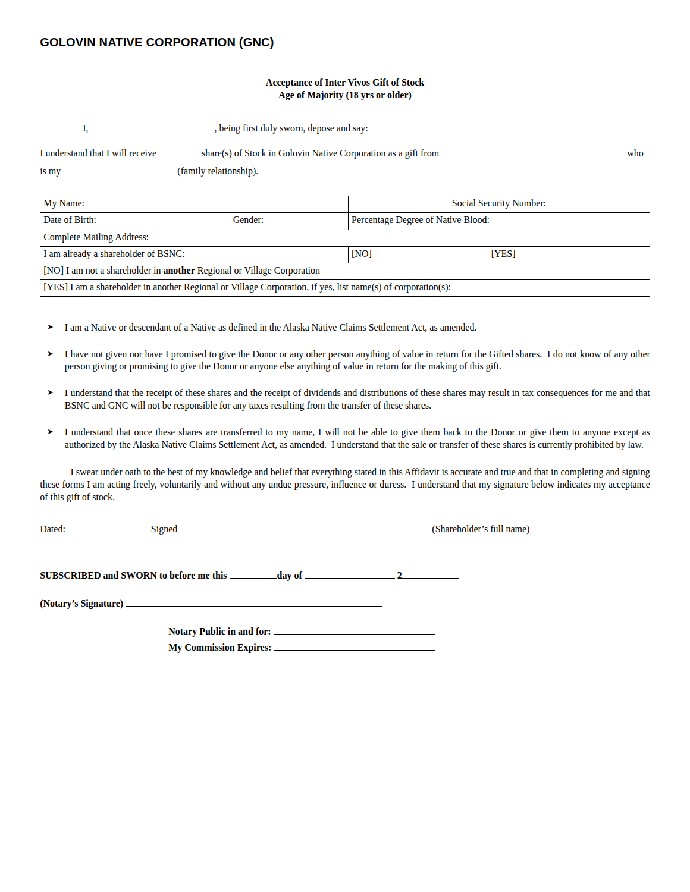GOLOVIN NATIVE CORPORATION (GNC)
Acceptance of Inter Vivos Gift of Stock Age of Majority (18 yrs or older)
I, , being first duly sworn, depose and say:
I understand that I will receive share(s) of Stock in Golovin Native Corporation as a gift from who is my (family relationship).
| My Name: | Social Security Number: |
| Date of Birth: | Gender: | Percentage Degree of Native Blood: |
| Complete Mailing Address: |
| I am already a shareholder of BSNC: | [NO] | [YES] |
| [NO] I am not a shareholder in another Regional or Village Corporation |
| [YES] I am a shareholder in another Regional or Village Corporation, if yes, list name(s) of corporation(s): |
I am a Native or descendant of a Native as defined in the Alaska Native Claims Settlement Act, as amended.
I have not given nor have I promised to give the Donor or any other person anything of value in return for the Gifted shares. I do not know of any other person giving or promising to give the Donor or anyone else anything of value in return for the making of this gift.
I understand that the receipt of these shares and the receipt of dividends and distributions of these shares may result in tax consequences for me and that BSNC and GNC will not be responsible for any taxes resulting from the transfer of these shares.
I understand that once these shares are transferred to my name, I will not be able to give them back to the Donor or give them to anyone except as authorized by the Alaska Native Claims Settlement Act, as amended. I understand that the sale or transfer of these shares is currently prohibited by law.
I swear under oath to the best of my knowledge and belief that everything stated in this Affidavit is accurate and true and that in completing and signing these forms I am acting freely, voluntarily and without any undue pressure, influence or duress. I understand that my signature below indicates my acceptance of this gift of stock.
Dated: Signed (Shareholder’s full name)
SUBSCRIBED and SWORN to before me this day of 2
(Notary’s Signature)
Notary Public in and for:
My Commission Expires: